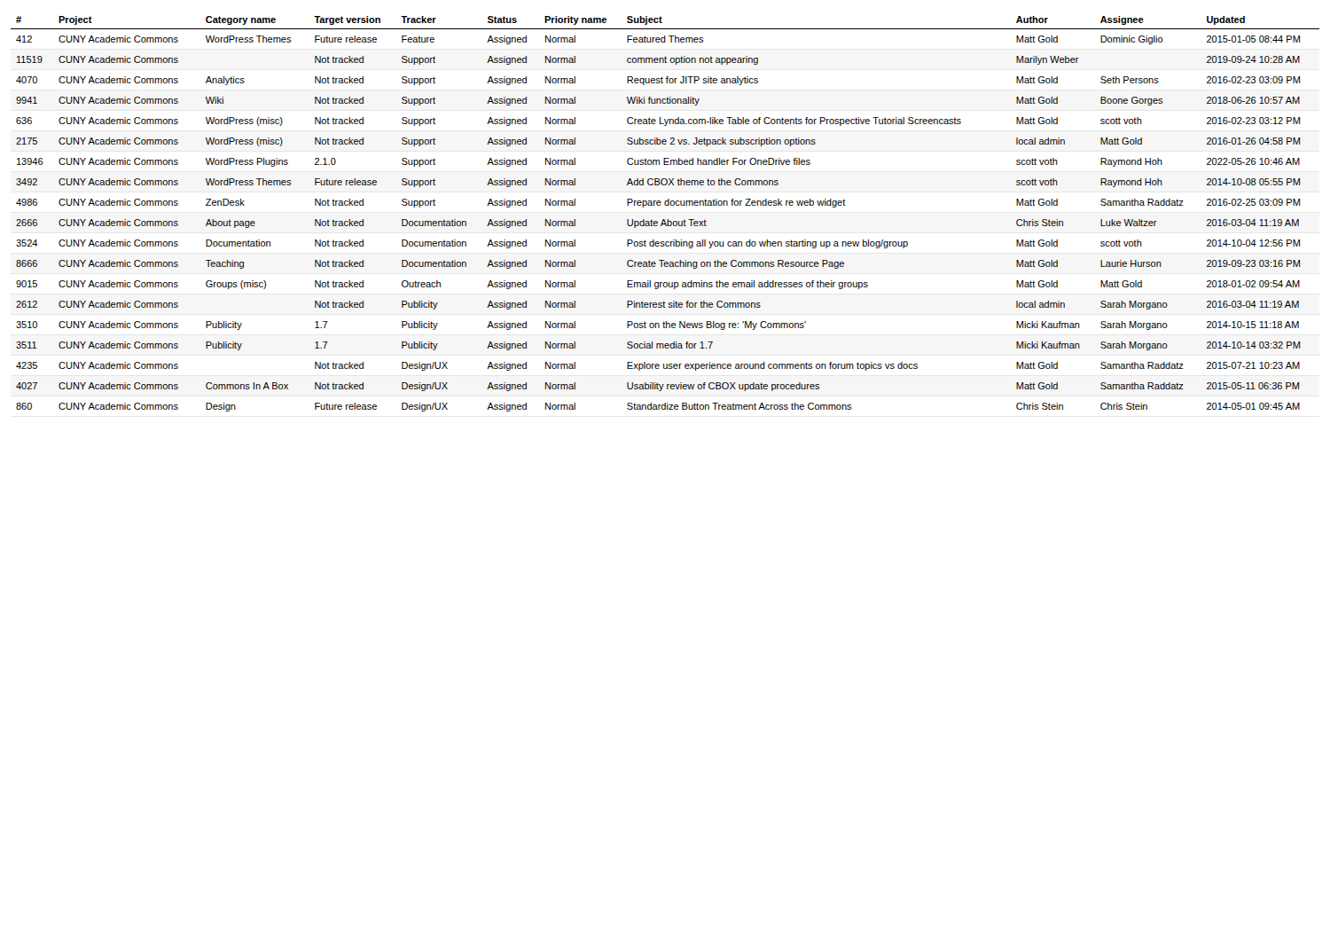| # | Project | Category name | Target version | Tracker | Status | Priority name | Subject | Author | Assignee | Updated |
| --- | --- | --- | --- | --- | --- | --- | --- | --- | --- | --- |
| 412 | CUNY Academic Commons | WordPress Themes | Future release | Feature | Assigned | Normal | Featured Themes | Matt Gold | Dominic Giglio | 2015-01-05 08:44 PM |
| 11519 | CUNY Academic Commons | | Not tracked | Support | Assigned | Normal | comment option not appearing | Marilyn Weber | | 2019-09-24 10:28 AM |
| 4070 | CUNY Academic Commons | Analytics | Not tracked | Support | Assigned | Normal | Request for JITP site analytics | Matt Gold | Seth Persons | 2016-02-23 03:09 PM |
| 9941 | CUNY Academic Commons | Wiki | Not tracked | Support | Assigned | Normal | Wiki functionality | Matt Gold | Boone Gorges | 2018-06-26 10:57 AM |
| 636 | CUNY Academic Commons | WordPress (misc) | Not tracked | Support | Assigned | Normal | Create Lynda.com-like Table of Contents for Prospective Tutorial Screencasts | Matt Gold | scott voth | 2016-02-23 03:12 PM |
| 2175 | CUNY Academic Commons | WordPress (misc) | Not tracked | Support | Assigned | Normal | Subscibe 2 vs. Jetpack subscription options | local admin | Matt Gold | 2016-01-26 04:58 PM |
| 13946 | CUNY Academic Commons | WordPress Plugins | 2.1.0 | Support | Assigned | Normal | Custom Embed handler For OneDrive files | scott voth | Raymond Hoh | 2022-05-26 10:46 AM |
| 3492 | CUNY Academic Commons | WordPress Themes | Future release | Support | Assigned | Normal | Add CBOX theme to the Commons | scott voth | Raymond Hoh | 2014-10-08 05:55 PM |
| 4986 | CUNY Academic Commons | ZenDesk | Not tracked | Support | Assigned | Normal | Prepare documentation for Zendesk re web widget | Matt Gold | Samantha Raddatz | 2016-02-25 03:09 PM |
| 2666 | CUNY Academic Commons | About page | Not tracked | Documentation | Assigned | Normal | Update About Text | Chris Stein | Luke Waltzer | 2016-03-04 11:19 AM |
| 3524 | CUNY Academic Commons | Documentation | Not tracked | Documentation | Assigned | Normal | Post describing all you can do when starting up a new blog/group | Matt Gold | scott voth | 2014-10-04 12:56 PM |
| 8666 | CUNY Academic Commons | Teaching | Not tracked | Documentation | Assigned | Normal | Create Teaching on the Commons Resource Page | Matt Gold | Laurie Hurson | 2019-09-23 03:16 PM |
| 9015 | CUNY Academic Commons | Groups (misc) | Not tracked | Outreach | Assigned | Normal | Email group admins the email addresses of their groups | Matt Gold | Matt Gold | 2018-01-02 09:54 AM |
| 2612 | CUNY Academic Commons | | Not tracked | Publicity | Assigned | Normal | Pinterest site for the Commons | local admin | Sarah Morgano | 2016-03-04 11:19 AM |
| 3510 | CUNY Academic Commons | Publicity | 1.7 | Publicity | Assigned | Normal | Post on the News Blog re: 'My Commons' | Micki Kaufman | Sarah Morgano | 2014-10-15 11:18 AM |
| 3511 | CUNY Academic Commons | Publicity | 1.7 | Publicity | Assigned | Normal | Social media for 1.7 | Micki Kaufman | Sarah Morgano | 2014-10-14 03:32 PM |
| 4235 | CUNY Academic Commons | | Not tracked | Design/UX | Assigned | Normal | Explore user experience around comments on forum topics vs docs | Matt Gold | Samantha Raddatz | 2015-07-21 10:23 AM |
| 4027 | CUNY Academic Commons | Commons In A Box | Not tracked | Design/UX | Assigned | Normal | Usability review of CBOX update procedures | Matt Gold | Samantha Raddatz | 2015-05-11 06:36 PM |
| 860 | CUNY Academic Commons | Design | Future release | Design/UX | Assigned | Normal | Standardize Button Treatment Across the Commons | Chris Stein | Chris Stein | 2014-05-01 09:45 AM |